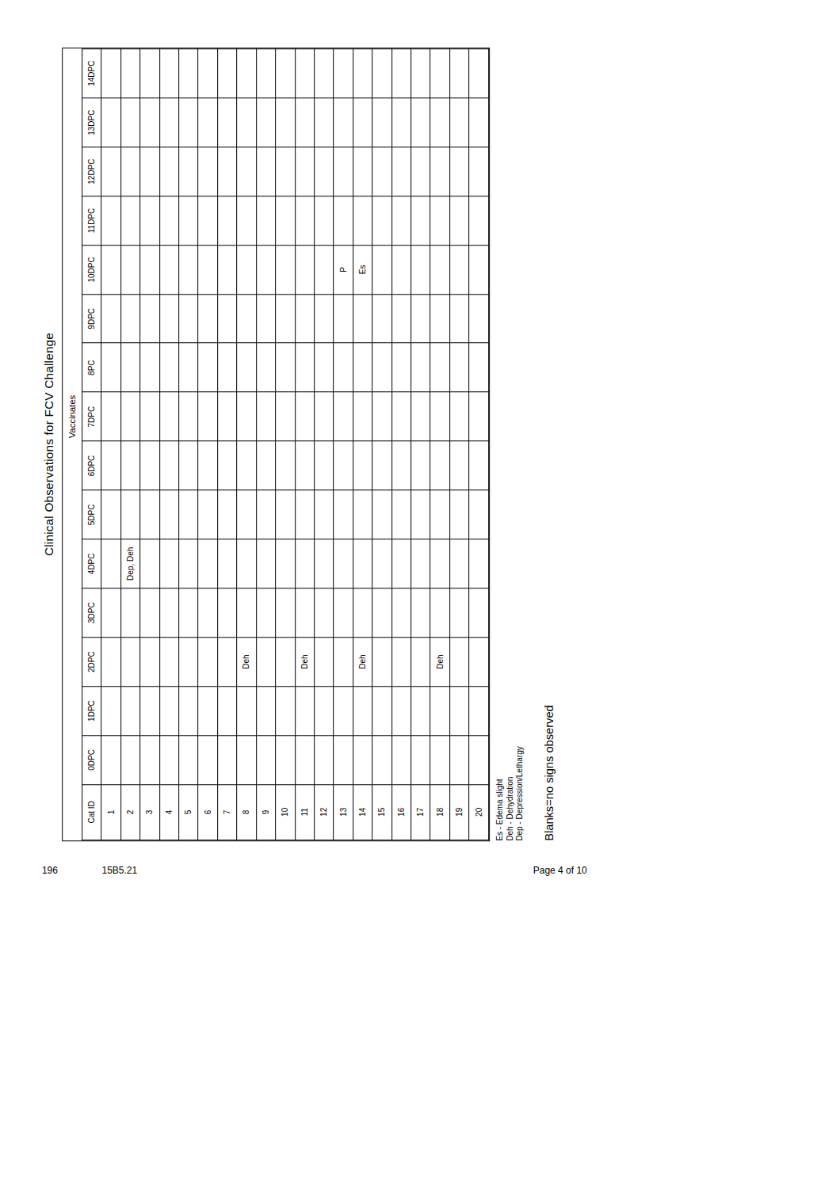Clinical Observations for FCV Challenge
| | Vaccinates |
| Cat ID | 0DPC | 1DPC | 2DPC | 3DPC | 4DPC | 5DPC | 6DPC | 7DPC | 8PC | 9DPC | 10DPC | 11DPC | 12DPC | 13DPC | 14DPC |
| 1 | | | | | | | | | | | | | | | |
| 2 | | | | | Dep, Deh | | | | | | | | | | |
| 3 | | | | | | | | | | | | | | | |
| 4 | | | | | | | | | | | | | | | |
| 5 | | | | | | | | | | | | | | | |
| 6 | | | | | | | | | | | | | | | |
| 7 | | | | | | | | | | | | | | | |
| 8 | | | Deh | | | | | | | | | | | | |
| 9 | | | | | | | | | | | | | | | |
| 10 | | | | | | | | | | | | | | | |
| 11 | | | Deh | | | | | | | | | | | | |
| 12 | | | | | | | | | | | | | | | |
| 13 | | | | | | | | | | | P | | | | |
| 14 | | | Deh | | | | | | | | Es | | | | |
| 15 | | | | | | | | | | | | | | | |
| 16 | | | | | | | | | | | | | | | |
| 17 | | | | | | | | | | | | | | | |
| 18 | | | Deh | | | | | | | | | | | | |
| 19 | | | | | | | | | | | | | | | |
| 20 | | | | | | | | | | | | | | | |
Es - Edema slight
Deh - Dehydration
Dep - Depression/Lethargy
Blanks=no signs observed
196 15B5.21 Page 4 of 10